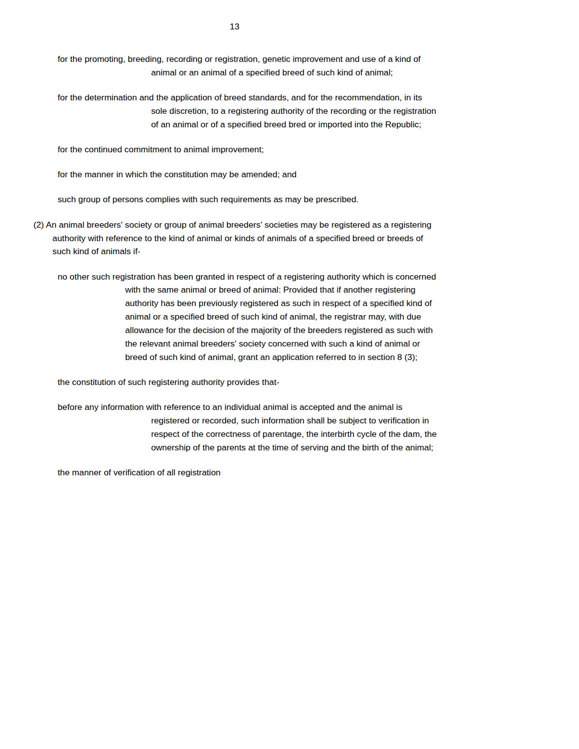13
(i) for the promoting, breeding, recording or registration, genetic improvement and use of a kind of animal or an animal of a specified breed of such kind of animal;
(ii) for the determination and the application of breed standards, and for the recommendation, in its sole discretion, to a registering authority of the recording or the registration of an animal or of a specified breed bred or imported into the Republic;
(iii) for the continued commitment to animal improvement;
(iv) for the manner in which the constitution may be amended; and
(d) such group of persons complies with such requirements as may be prescribed.
(2) An animal breeders' society or group of animal breeders' societies may be registered as a registering authority with reference to the kind of animal or kinds of animals of a specified breed or breeds of such kind of animals if-
(a) no other such registration has been granted in respect of a registering authority which is concerned with the same animal or breed of animal: Provided that if another registering authority has been previously registered as such in respect of a specified kind of animal or a specified breed of such kind of animal, the registrar may, with due allowance for the decision of the majority of the breeders registered as such with the relevant animal breeders' society concerned with such a kind of animal or breed of such kind of animal, grant an application referred to in section 8 (3);
(b) the constitution of such registering authority provides that-
(i) before any information with reference to an individual animal is accepted and the animal is registered or recorded, such information shall be subject to verification in respect of the correctness of parentage, the interbirth cycle of the dam, the ownership of the parents at the time of serving and the birth of the animal;
(ii) the manner of verification of all registration